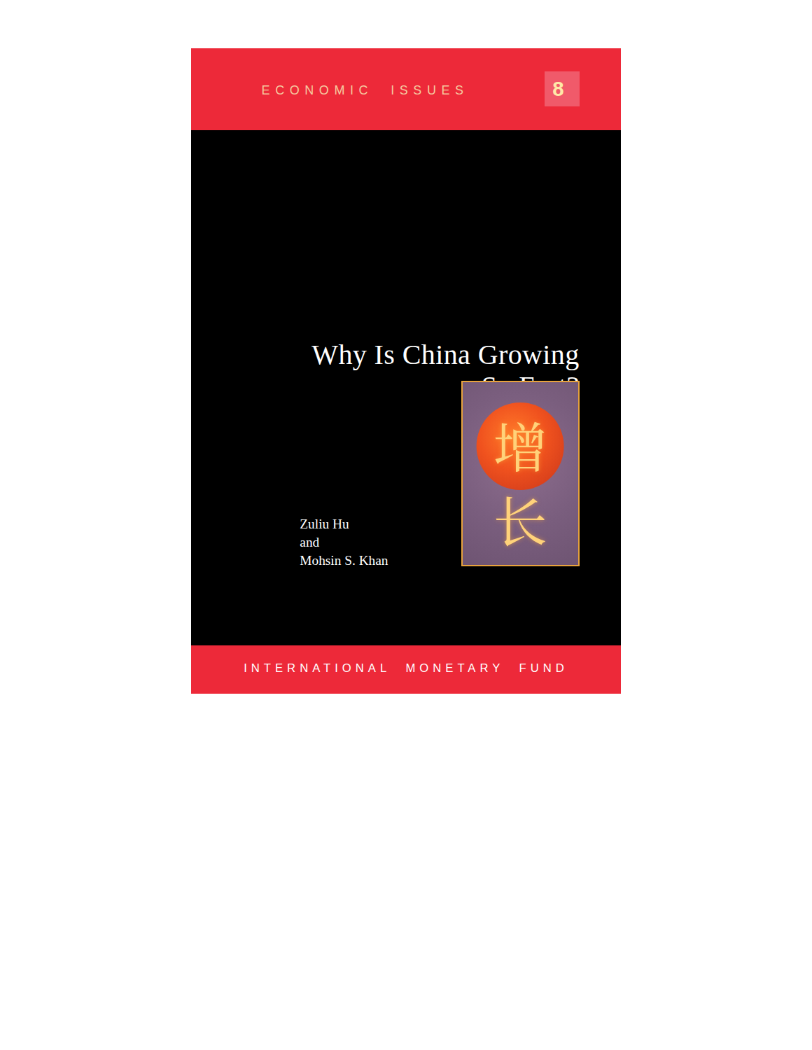ECONOMIC ISSUES
8
Why Is China Growing
So Fast?
增
长
Zuliu Hu
and
Mohsin S. Khan
INTERNATIONAL MONETARY FUND